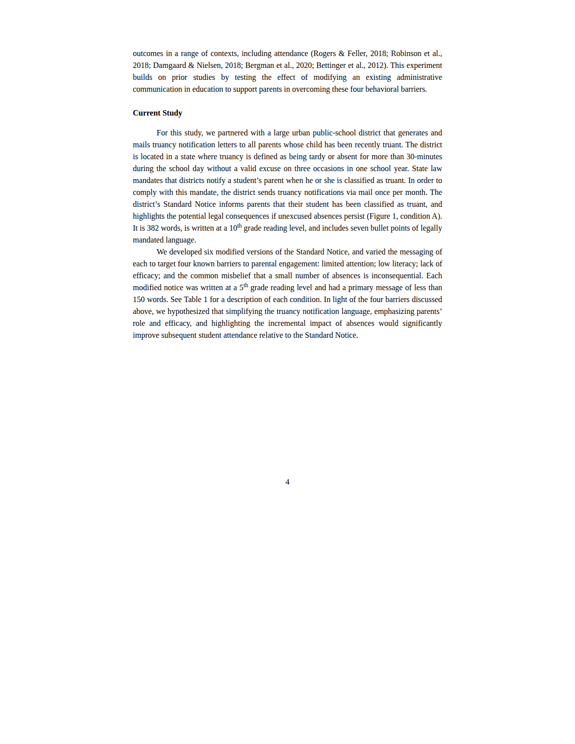outcomes in a range of contexts, including attendance (Rogers & Feller, 2018; Robinson et al., 2018; Damgaard & Nielsen, 2018; Bergman et al., 2020; Bettinger et al., 2012). This experiment builds on prior studies by testing the effect of modifying an existing administrative communication in education to support parents in overcoming these four behavioral barriers.
Current Study
For this study, we partnered with a large urban public-school district that generates and mails truancy notification letters to all parents whose child has been recently truant. The district is located in a state where truancy is defined as being tardy or absent for more than 30-minutes during the school day without a valid excuse on three occasions in one school year. State law mandates that districts notify a student’s parent when he or she is classified as truant. In order to comply with this mandate, the district sends truancy notifications via mail once per month. The district’s Standard Notice informs parents that their student has been classified as truant, and highlights the potential legal consequences if unexcused absences persist (Figure 1, condition A). It is 382 words, is written at a 10th grade reading level, and includes seven bullet points of legally mandated language.
We developed six modified versions of the Standard Notice, and varied the messaging of each to target four known barriers to parental engagement: limited attention; low literacy; lack of efficacy; and the common misbelief that a small number of absences is inconsequential. Each modified notice was written at a 5th grade reading level and had a primary message of less than 150 words. See Table 1 for a description of each condition. In light of the four barriers discussed above, we hypothesized that simplifying the truancy notification language, emphasizing parents’ role and efficacy, and highlighting the incremental impact of absences would significantly improve subsequent student attendance relative to the Standard Notice.
4